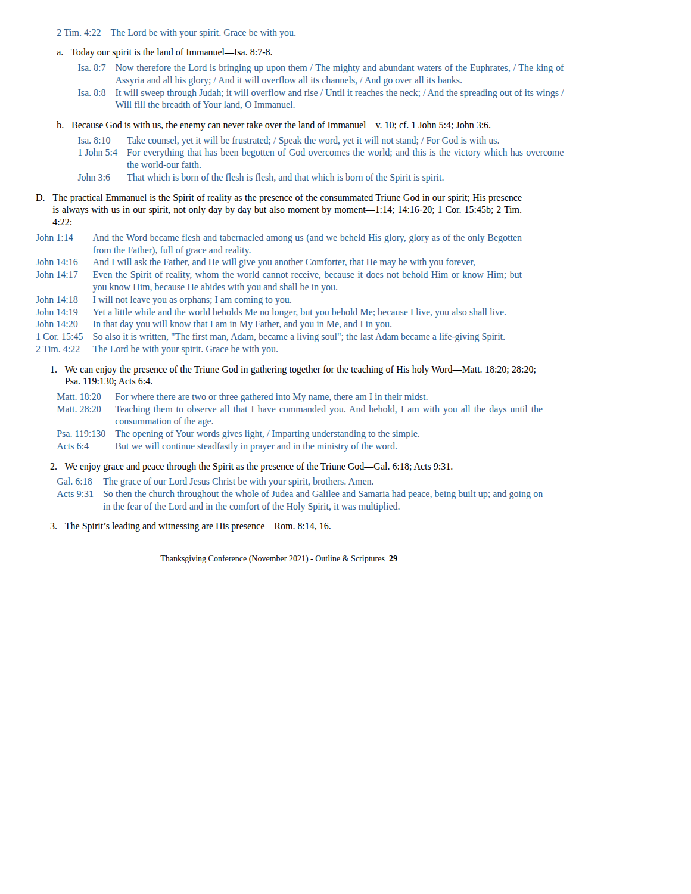2 Tim. 4:22
The Lord be with your spirit. Grace be with you.
a.
Today our spirit is the land of Immanuel—Isa. 8:7-8.
Isa. 8:7
Now therefore the Lord is bringing up upon them / The mighty and abundant waters of the Euphrates, / The king of Assyria and all his glory; / And it will overflow all its channels, / And go over all its banks.
Isa. 8:8
It will sweep through Judah; it will overflow and rise / Until it reaches the neck; / And the spreading out of its wings / Will fill the breadth of Your land, O Immanuel.
b.
Because God is with us, the enemy can never take over the land of Immanuel—v. 10; cf. 1 John 5:4; John 3:6.
Isa. 8:10
Take counsel, yet it will be frustrated; / Speak the word, yet it will not stand; / For God is with us.
1 John 5:4
For everything that has been begotten of God overcomes the world; and this is the victory which has overcome the world-our faith.
John 3:6
That which is born of the flesh is flesh, and that which is born of the Spirit is spirit.
D.
The practical Emmanuel is the Spirit of reality as the presence of the consummated Triune God in our spirit; His presence is always with us in our spirit, not only day by day but also moment by moment—1:14; 14:16-20; 1 Cor. 15:45b; 2 Tim. 4:22:
John 1:14
And the Word became flesh and tabernacled among us (and we beheld His glory, glory as of the only Begotten from the Father), full of grace and reality.
John 14:16
And I will ask the Father, and He will give you another Comforter, that He may be with you forever,
John 14:17
Even the Spirit of reality, whom the world cannot receive, because it does not behold Him or know Him; but you know Him, because He abides with you and shall be in you.
John 14:18
I will not leave you as orphans; I am coming to you.
John 14:19
Yet a little while and the world beholds Me no longer, but you behold Me; because I live, you also shall live.
John 14:20
In that day you will know that I am in My Father, and you in Me, and I in you.
1 Cor. 15:45
So also it is written, "The first man, Adam, became a living soul"; the last Adam became a life-giving Spirit.
2 Tim. 4:22
The Lord be with your spirit. Grace be with you.
1.
We can enjoy the presence of the Triune God in gathering together for the teaching of His holy Word—Matt. 18:20; 28:20; Psa. 119:130; Acts 6:4.
Matt. 18:20
For where there are two or three gathered into My name, there am I in their midst.
Matt. 28:20
Teaching them to observe all that I have commanded you. And behold, I am with you all the days until the consummation of the age.
Psa. 119:130
The opening of Your words gives light, / Imparting understanding to the simple.
Acts 6:4
But we will continue steadfastly in prayer and in the ministry of the word.
2.
We enjoy grace and peace through the Spirit as the presence of the Triune God—Gal. 6:18; Acts 9:31.
Gal. 6:18
The grace of our Lord Jesus Christ be with your spirit, brothers. Amen.
Acts 9:31
So then the church throughout the whole of Judea and Galilee and Samaria had peace, being built up; and going on in the fear of the Lord and in the comfort of the Holy Spirit, it was multiplied.
3.
The Spirit’s leading and witnessing are His presence—Rom. 8:14, 16.
Thanksgiving Conference (November 2021) - Outline & Scriptures 29